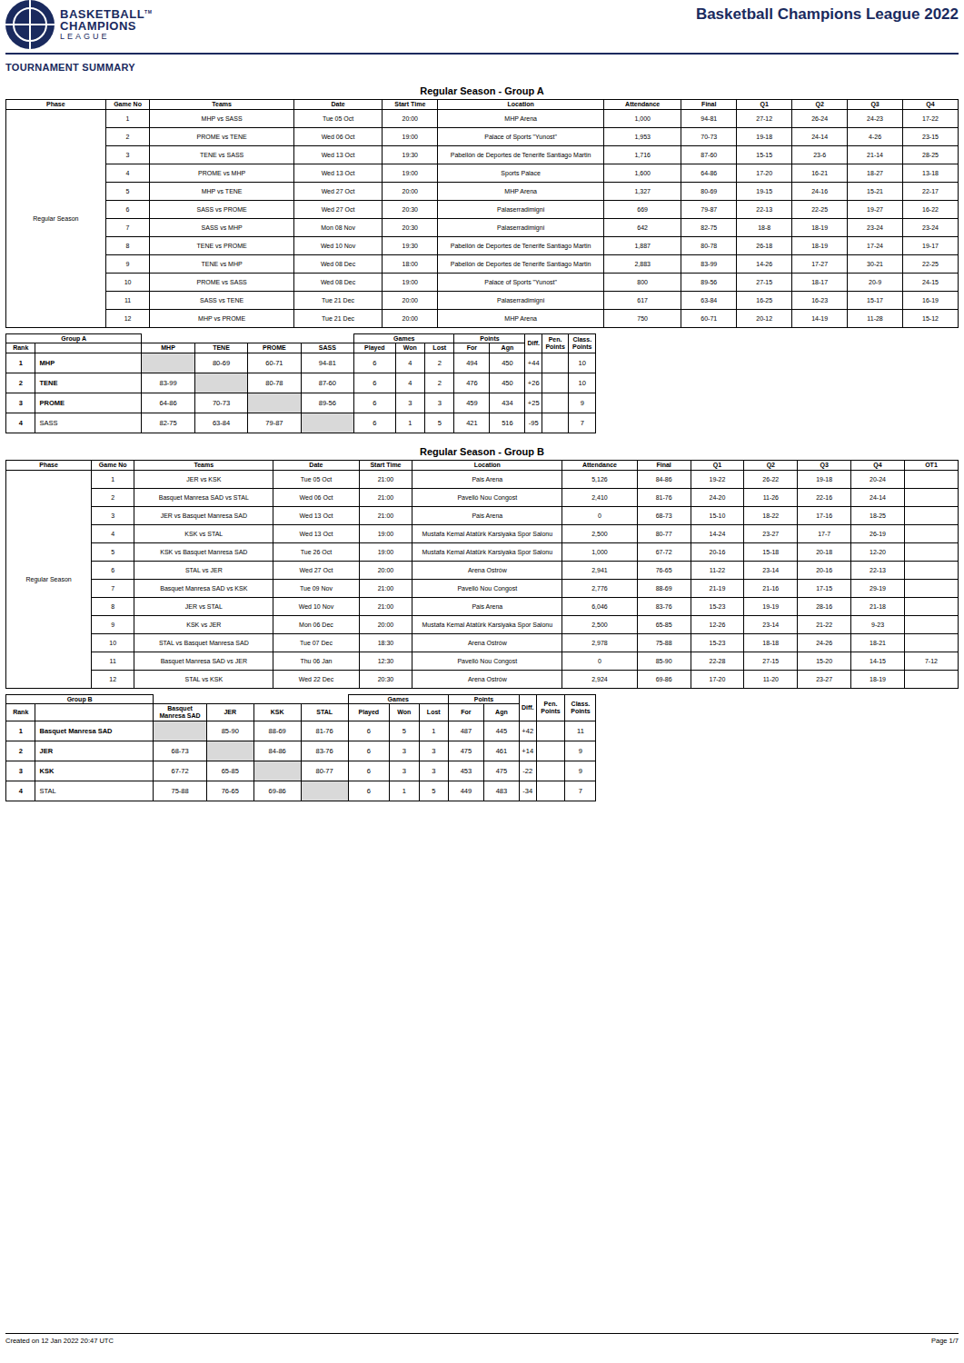BASKETBALLTM
CHAMPIONS
LEAGUE
Basketball Champions League 2022
TOURNAMENT SUMMARY
Regular Season - Group A
| Phase | Game No | Teams | Date | Start Time | Location | Attendance | Final | Q1 | Q2 | Q3 | Q4 |
| --- | --- | --- | --- | --- | --- | --- | --- | --- | --- | --- | --- |
| Regular Season | 1 | MHP vs SASS | Tue 05 Oct | 20:00 | MHP Arena | 1,000 | 94-81 | 27-12 | 26-24 | 24-23 | 17-22 |
| 2 | PROME vs TENE | Wed 06 Oct | 19:00 | Palace of Sports "Yunost" | 1,953 | 70-73 | 19-18 | 24-14 | 4-26 | 23-15 |
| 3 | TENE vs SASS | Wed 13 Oct | 19:30 | Pabellón de Deportes de Tenerife Santiago Martin | 1,716 | 87-60 | 15-15 | 23-6 | 21-14 | 28-25 |
| 4 | PROME vs MHP | Wed 13 Oct | 19:00 | Sports Palace | 1,600 | 64-86 | 17-20 | 16-21 | 18-27 | 13-18 |
| 5 | MHP vs TENE | Wed 27 Oct | 20:00 | MHP Arena | 1,327 | 80-69 | 19-15 | 24-16 | 15-21 | 22-17 |
| 6 | SASS vs PROME | Wed 27 Oct | 20:30 | Palaserradimigni | 669 | 79-87 | 22-13 | 22-25 | 19-27 | 16-22 |
| 7 | SASS vs MHP | Mon 08 Nov | 20:30 | Palaserradimigni | 642 | 82-75 | 18-8 | 18-19 | 23-24 | 23-24 |
| 8 | TENE vs PROME | Wed 10 Nov | 19:30 | Pabellón de Deportes de Tenerife Santiago Martin | 1,887 | 80-78 | 26-18 | 18-19 | 17-24 | 19-17 |
| 9 | TENE vs MHP | Wed 08 Dec | 18:00 | Pabellón de Deportes de Tenerife Santiago Martin | 2,883 | 83-99 | 14-26 | 17-27 | 30-21 | 22-25 |
| 10 | PROME vs SASS | Wed 08 Dec | 19:00 | Palace of Sports "Yunost" | 800 | 89-56 | 27-15 | 18-17 | 20-9 | 24-15 |
| 11 | SASS vs TENE | Tue 21 Dec | 20:00 | Palaserradimigni | 617 | 63-84 | 16-25 | 16-23 | 15-17 | 16-19 |
| 12 | MHP vs PROME | Tue 21 Dec | 20:00 | MHP Arena | 750 | 60-71 | 20-12 | 14-19 | 11-28 | 15-12 |
| Group A | | Games | Points | Diff. | Pen. Points | Class. Points |
| --- | --- | --- | --- | --- | --- | --- |
| Rank | | MHP | TENE | PROME | SASS | Played | Won | Lost | For | Agn |
| 1 | MHP | | 80-69 | 60-71 | 94-81 | 6 | 4 | 2 | 494 | 450 | +44 | | 10 |
| 2 | TENE | 83-99 | | 80-78 | 87-60 | 6 | 4 | 2 | 476 | 450 | +26 | | 10 |
| 3 | PROME | 64-86 | 70-73 | | 89-56 | 6 | 3 | 3 | 459 | 434 | +25 | | 9 |
| 4 | SASS | 82-75 | 63-84 | 79-87 | | 6 | 1 | 5 | 421 | 516 | -95 | | 7 |
Regular Season - Group B
| Phase | Game No | Teams | Date | Start Time | Location | Attendance | Final | Q1 | Q2 | Q3 | Q4 | OT1 |
| --- | --- | --- | --- | --- | --- | --- | --- | --- | --- | --- | --- | --- |
| Regular Season | 1 | JER vs KSK | Tue 05 Oct | 21:00 | Pais Arena | 5,126 | 84-86 | 19-22 | 26-22 | 19-18 | 20-24 | |
| 2 | Basquet Manresa SAD vs STAL | Wed 06 Oct | 21:00 | Pavelló Nou Congost | 2,410 | 81-76 | 24-20 | 11-26 | 22-16 | 24-14 | |
| 3 | JER vs Basquet Manresa SAD | Wed 13 Oct | 21:00 | Pais Arena | 0 | 68-73 | 15-10 | 18-22 | 17-16 | 18-25 | |
| 4 | KSK vs STAL | Wed 13 Oct | 19:00 | Mustafa Kemal Atatürk Karsiyaka Spor Salonu | 2,500 | 80-77 | 14-24 | 23-27 | 17-7 | 26-19 | |
| 5 | KSK vs Basquet Manresa SAD | Tue 26 Oct | 19:00 | Mustafa Kemal Atatürk Karsiyaka Spor Salonu | 1,000 | 67-72 | 20-16 | 15-18 | 20-18 | 12-20 | |
| 6 | STAL vs JER | Wed 27 Oct | 20:00 | Arena Ostrów | 2,941 | 76-65 | 11-22 | 23-14 | 20-16 | 22-13 | |
| 7 | Basquet Manresa SAD vs KSK | Tue 09 Nov | 21:00 | Pavelló Nou Congost | 2,776 | 88-69 | 21-19 | 21-16 | 17-15 | 29-19 | |
| 8 | JER vs STAL | Wed 10 Nov | 21:00 | Pais Arena | 6,046 | 83-76 | 15-23 | 19-19 | 28-16 | 21-18 | |
| 9 | KSK vs JER | Mon 06 Dec | 20:00 | Mustafa Kemal Atatürk Karsiyaka Spor Salonu | 2,500 | 65-85 | 12-26 | 23-14 | 21-22 | 9-23 | |
| 10 | STAL vs Basquet Manresa SAD | Tue 07 Dec | 18:30 | Arena Ostrów | 2,978 | 75-88 | 15-23 | 18-18 | 24-26 | 18-21 | |
| 11 | Basquet Manresa SAD vs JER | Thu 06 Jan | 12:30 | Pavelló Nou Congost | 0 | 85-90 | 22-28 | 27-15 | 15-20 | 14-15 | 7-12 |
| 12 | STAL vs KSK | Wed 22 Dec | 20:30 | Arena Ostrów | 2,924 | 69-86 | 17-20 | 11-20 | 23-27 | 18-19 | |
| Group B | | Games | Points | Diff. | Pen. Points | Class. Points |
| --- | --- | --- | --- | --- | --- | --- |
| Rank | | Basquet Manresa SAD | JER | KSK | STAL | Played | Won | Lost | For | Agn |
| 1 | Basquet Manresa SAD | | 85-90 | 88-69 | 81-76 | 6 | 5 | 1 | 487 | 445 | +42 | | 11 |
| 2 | JER | 68-73 | | 84-86 | 83-76 | 6 | 3 | 3 | 475 | 461 | +14 | | 9 |
| 3 | KSK | 67-72 | 65-85 | | 80-77 | 6 | 3 | 3 | 453 | 475 | -22 | | 9 |
| 4 | STAL | 75-88 | 76-65 | 69-86 | | 6 | 1 | 5 | 449 | 483 | -34 | | 7 |
Created on 12 Jan 2022 20:47 UTC
Page 1/7